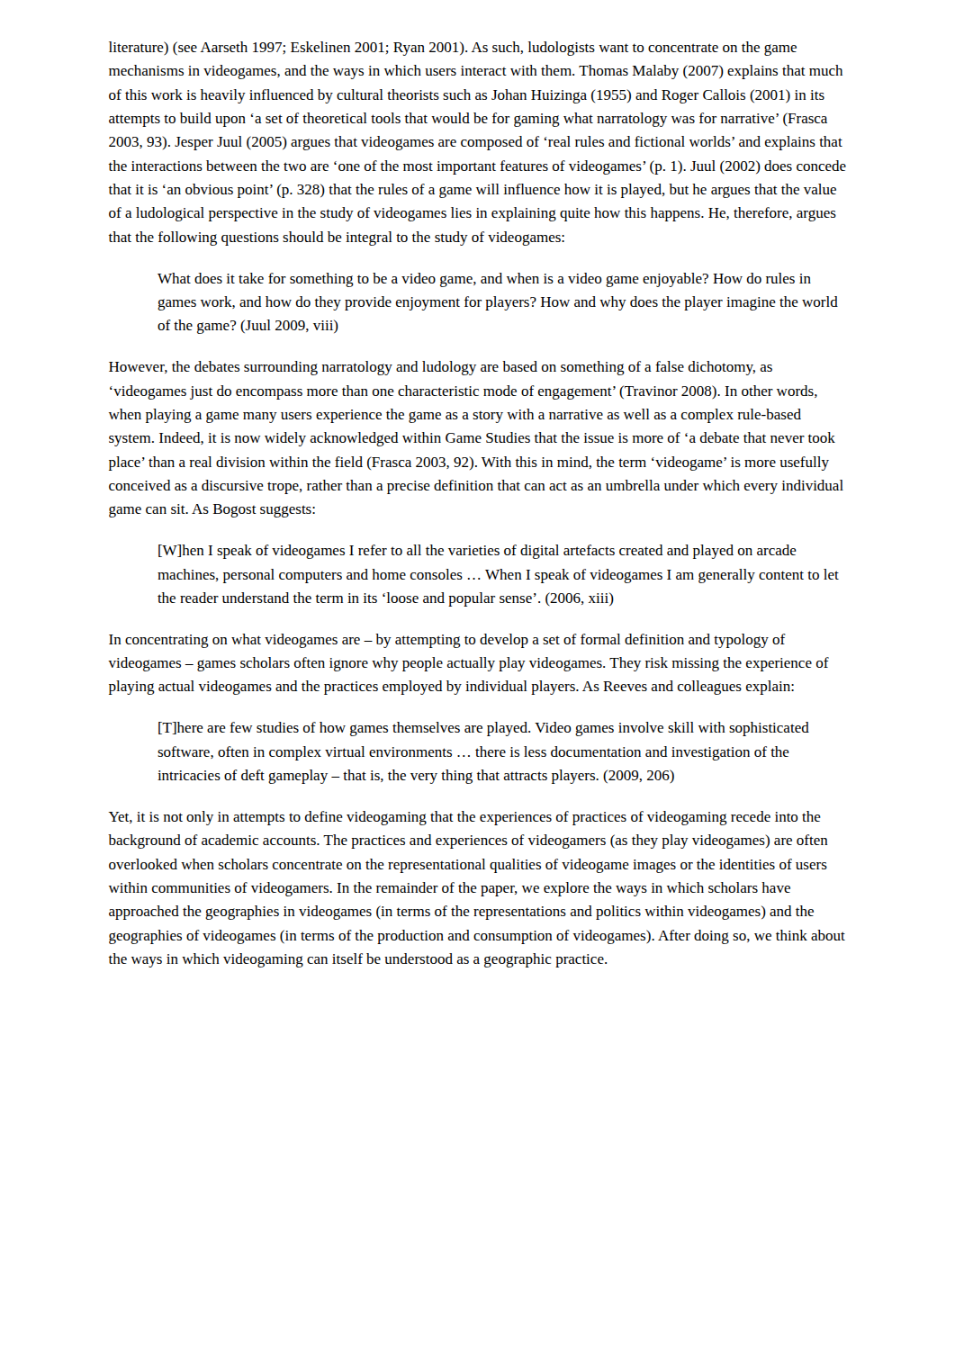literature) (see Aarseth 1997; Eskelinen 2001; Ryan 2001). As such, ludologists want to concentrate on the game mechanisms in videogames, and the ways in which users interact with them. Thomas Malaby (2007) explains that much of this work is heavily influenced by cultural theorists such as Johan Huizinga (1955) and Roger Callois (2001) in its attempts to build upon ‘a set of theoretical tools that would be for gaming what narratology was for narrative’ (Frasca 2003, 93). Jesper Juul (2005) argues that videogames are composed of ‘real rules and fictional worlds’ and explains that the interactions between the two are ‘one of the most important features of videogames’ (p. 1). Juul (2002) does concede that it is ‘an obvious point’ (p. 328) that the rules of a game will influence how it is played, but he argues that the value of a ludological perspective in the study of videogames lies in explaining quite how this happens. He, therefore, argues that the following questions should be integral to the study of videogames:
What does it take for something to be a video game, and when is a video game enjoyable? How do rules in games work, and how do they provide enjoyment for players? How and why does the player imagine the world of the game? (Juul 2009, viii)
However, the debates surrounding narratology and ludology are based on something of a false dichotomy, as ‘videogames just do encompass more than one characteristic mode of engagement’ (Travinor 2008). In other words, when playing a game many users experience the game as a story with a narrative as well as a complex rule-based system. Indeed, it is now widely acknowledged within Game Studies that the issue is more of ‘a debate that never took place’ than a real division within the field (Frasca 2003, 92). With this in mind, the term ‘videogame’ is more usefully conceived as a discursive trope, rather than a precise definition that can act as an umbrella under which every individual game can sit. As Bogost suggests:
[W]hen I speak of videogames I refer to all the varieties of digital artefacts created and played on arcade machines, personal computers and home consoles … When I speak of videogames I am generally content to let the reader understand the term in its ‘loose and popular sense’. (2006, xiii)
In concentrating on what videogames are – by attempting to develop a set of formal definition and typology of videogames – games scholars often ignore why people actually play videogames. They risk missing the experience of playing actual videogames and the practices employed by individual players. As Reeves and colleagues explain:
[T]here are few studies of how games themselves are played. Video games involve skill with sophisticated software, often in complex virtual environments … there is less documentation and investigation of the intricacies of deft gameplay – that is, the very thing that attracts players. (2009, 206)
Yet, it is not only in attempts to define videogaming that the experiences of practices of videogaming recede into the background of academic accounts. The practices and experiences of videogamers (as they play videogames) are often overlooked when scholars concentrate on the representational qualities of videogame images or the identities of users within communities of videogamers. In the remainder of the paper, we explore the ways in which scholars have approached the geographies in videogames (in terms of the representations and politics within videogames) and the geographies of videogames (in terms of the production and consumption of videogames). After doing so, we think about the ways in which videogaming can itself be understood as a geographic practice.